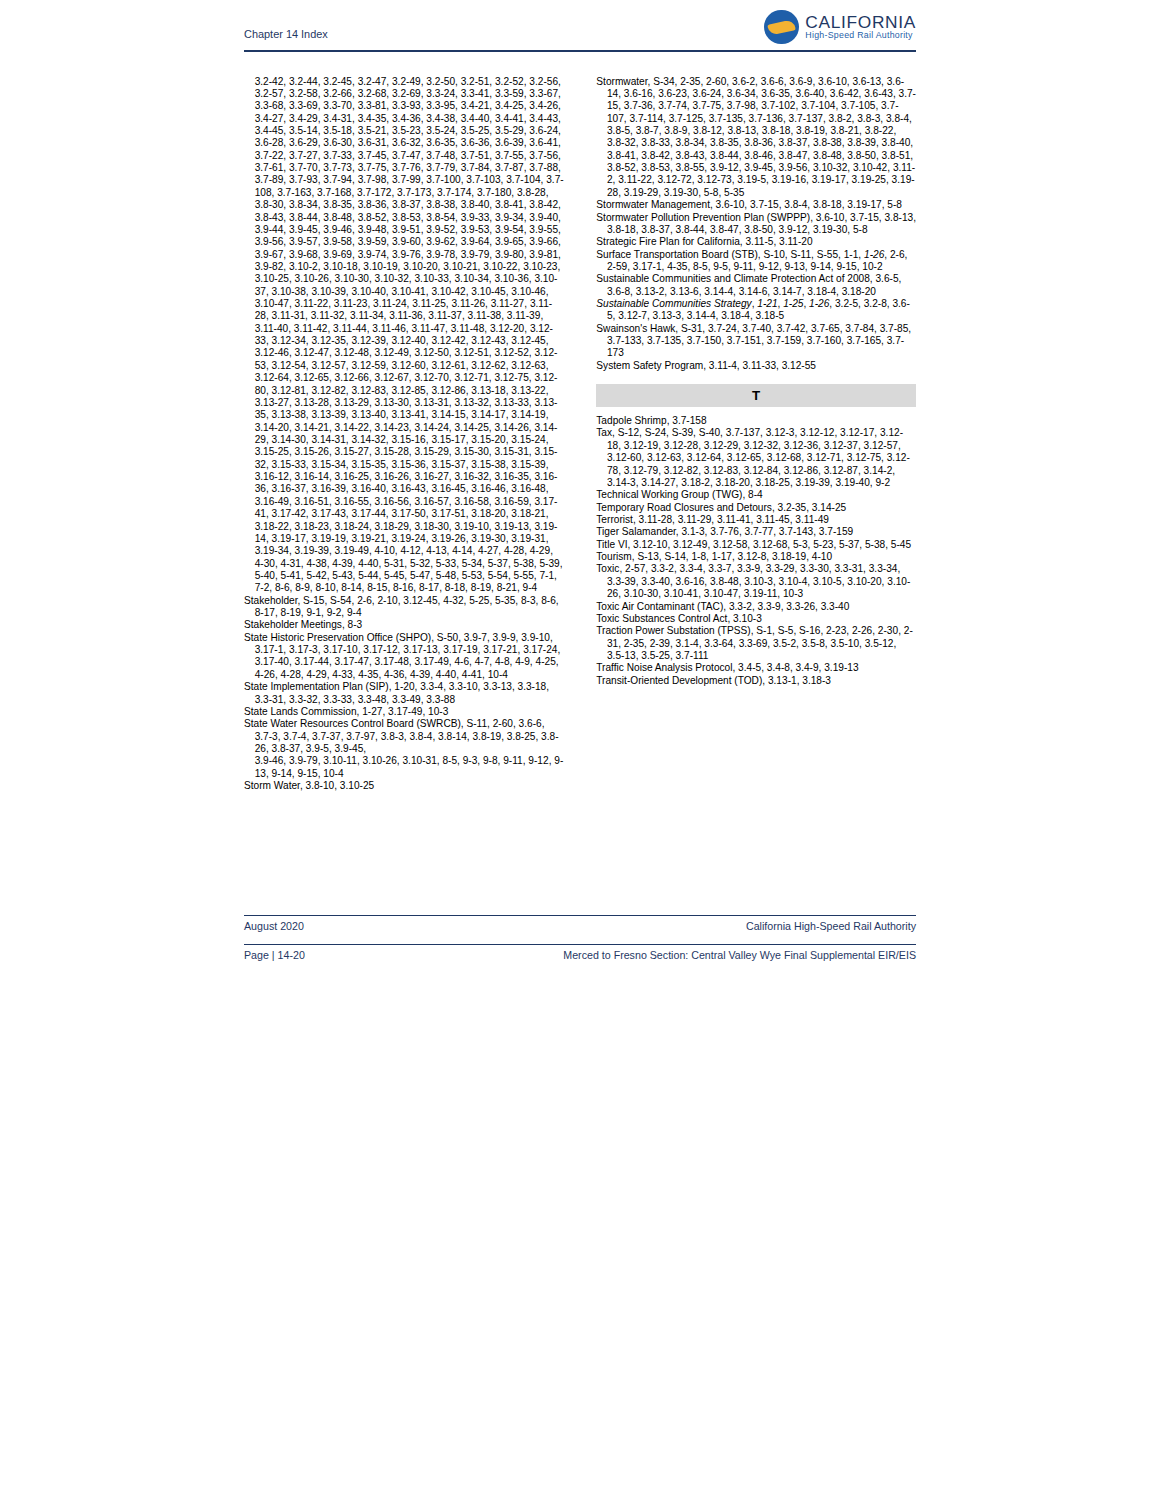Chapter 14 Index
CALIFORNIA
High-Speed Rail Authority
3.2-42, 3.2-44, 3.2-45, 3.2-47, 3.2-49, 3.2-50, 3.2-51, 3.2-52, 3.2-56, 3.2-57, 3.2-58, 3.2-66, 3.2-68, 3.2-69, 3.3-24, 3.3-41, 3.3-59, 3.3-67, 3.3-68, 3.3-69, 3.3-70, 3.3-81, 3.3-93, 3.3-95, 3.4-21, 3.4-25, 3.4-26, 3.4-27, 3.4-29, 3.4-31, 3.4-35, 3.4-36, 3.4-38, 3.4-40, 3.4-41, 3.4-43, 3.4-45, 3.5-14, 3.5-18, 3.5-21, 3.5-23, 3.5-24, 3.5-25, 3.5-29, 3.6-24, 3.6-28, 3.6-29, 3.6-30, 3.6-31, 3.6-32, 3.6-35, 3.6-36, 3.6-39, 3.6-41, 3.7-22, 3.7-27, 3.7-33, 3.7-45, 3.7-47, 3.7-48, 3.7-51, 3.7-55, 3.7-56, 3.7-61, 3.7-70, 3.7-73, 3.7-75, 3.7-76, 3.7-79, 3.7-84, 3.7-87, 3.7-88, 3.7-89, 3.7-93, 3.7-94, 3.7-98, 3.7-99, 3.7-100, 3.7-103, 3.7-104, 3.7-108, 3.7-163, 3.7-168, 3.7-172, 3.7-173, 3.7-174, 3.7-180, 3.8-28, 3.8-30, 3.8-34, 3.8-35, 3.8-36, 3.8-37, 3.8-38, 3.8-40, 3.8-41, 3.8-42, 3.8-43, 3.8-44, 3.8-48, 3.8-52, 3.8-53, 3.8-54, 3.9-33, 3.9-34, 3.9-40, 3.9-44, 3.9-45, 3.9-46, 3.9-48, 3.9-51, 3.9-52, 3.9-53, 3.9-54, 3.9-55, 3.9-56, 3.9-57, 3.9-58, 3.9-59, 3.9-60, 3.9-62, 3.9-64, 3.9-65, 3.9-66, 3.9-67, 3.9-68, 3.9-69, 3.9-74, 3.9-76, 3.9-78, 3.9-79, 3.9-80, 3.9-81, 3.9-82, 3.10-2, 3.10-18, 3.10-19, 3.10-20, 3.10-21, 3.10-22, 3.10-23, 3.10-25, 3.10-26, 3.10-30, 3.10-32, 3.10-33, 3.10-34, 3.10-36, 3.10-37, 3.10-38, 3.10-39, 3.10-40, 3.10-41, 3.10-42, 3.10-45, 3.10-46, 3.10-47, 3.11-22, 3.11-23, 3.11-24, 3.11-25, 3.11-26, 3.11-27, 3.11-28, 3.11-31, 3.11-32, 3.11-34, 3.11-36, 3.11-37, 3.11-38, 3.11-39, 3.11-40, 3.11-42, 3.11-44, 3.11-46, 3.11-47, 3.11-48, 3.12-20, 3.12-33, 3.12-34, 3.12-35, 3.12-39, 3.12-40, 3.12-42, 3.12-43, 3.12-45, 3.12-46, 3.12-47, 3.12-48, 3.12-49, 3.12-50, 3.12-51, 3.12-52, 3.12-53, 3.12-54, 3.12-57, 3.12-59, 3.12-60, 3.12-61, 3.12-62, 3.12-63, 3.12-64, 3.12-65, 3.12-66, 3.12-67, 3.12-70, 3.12-71, 3.12-75, 3.12-80, 3.12-81, 3.12-82, 3.12-83, 3.12-85, 3.12-86, 3.13-18, 3.13-22, 3.13-27, 3.13-28, 3.13-29, 3.13-30, 3.13-31, 3.13-32, 3.13-33, 3.13-35, 3.13-38, 3.13-39, 3.13-40, 3.13-41, 3.14-15, 3.14-17, 3.14-19, 3.14-20, 3.14-21, 3.14-22, 3.14-23, 3.14-24, 3.14-25, 3.14-26, 3.14-29, 3.14-30, 3.14-31, 3.14-32, 3.15-16, 3.15-17, 3.15-20, 3.15-24, 3.15-25, 3.15-26, 3.15-27, 3.15-28, 3.15-29, 3.15-30, 3.15-31, 3.15-32, 3.15-33, 3.15-34, 3.15-35, 3.15-36, 3.15-37, 3.15-38, 3.15-39, 3.16-12, 3.16-14, 3.16-25, 3.16-26, 3.16-27, 3.16-32, 3.16-35, 3.16-36, 3.16-37, 3.16-39, 3.16-40, 3.16-43, 3.16-45, 3.16-46, 3.16-48, 3.16-49, 3.16-51, 3.16-55, 3.16-56, 3.16-57, 3.16-58, 3.16-59, 3.17-41, 3.17-42, 3.17-43, 3.17-44, 3.17-50, 3.17-51, 3.18-20, 3.18-21, 3.18-22, 3.18-23, 3.18-24, 3.18-29, 3.18-30, 3.19-10, 3.19-13, 3.19-14, 3.19-17, 3.19-19, 3.19-21, 3.19-24, 3.19-26, 3.19-30, 3.19-31, 3.19-34, 3.19-39, 3.19-49, 4-10, 4-12, 4-13, 4-14, 4-27, 4-28, 4-29, 4-30, 4-31, 4-38, 4-39, 4-40, 5-31, 5-32, 5-33, 5-34, 5-37, 5-38, 5-39, 5-40, 5-41, 5-42, 5-43, 5-44, 5-45, 5-47, 5-48, 5-53, 5-54, 5-55, 7-1, 7-2, 8-6, 8-9, 8-10, 8-14, 8-15, 8-16, 8-17, 8-18, 8-19, 8-21, 9-4
Stakeholder, S-15, S-54, 2-6, 2-10, 3.12-45, 4-32, 5-25, 5-35, 8-3, 8-6, 8-17, 8-19, 9-1, 9-2, 9-4
Stakeholder Meetings, 8-3
State Historic Preservation Office (SHPO), S-50, 3.9-7, 3.9-9, 3.9-10, 3.17-1, 3.17-3, 3.17-10, 3.17-12, 3.17-13, 3.17-19, 3.17-21, 3.17-24, 3.17-40, 3.17-44, 3.17-47, 3.17-48, 3.17-49, 4-6, 4-7, 4-8, 4-9, 4-25, 4-26, 4-28, 4-29, 4-33, 4-35, 4-36, 4-39, 4-40, 4-41, 10-4
State Implementation Plan (SIP), 1-20, 3.3-4, 3.3-10, 3.3-13, 3.3-18, 3.3-31, 3.3-32, 3.3-33, 3.3-48, 3.3-49, 3.3-88
State Lands Commission, 1-27, 3.17-49, 10-3
State Water Resources Control Board (SWRCB), S-11, 2-60, 3.6-6, 3.7-3, 3.7-4, 3.7-37, 3.7-97, 3.8-3, 3.8-4, 3.8-14, 3.8-19, 3.8-25, 3.8-26, 3.8-37, 3.9-5, 3.9-45,
3.9-46, 3.9-79, 3.10-11, 3.10-26, 3.10-31, 8-5, 9-3, 9-8, 9-11, 9-12, 9-13, 9-14, 9-15, 10-4
Storm Water, 3.8-10, 3.10-25
Stormwater, S-34, 2-35, 2-60, 3.6-2, 3.6-6, 3.6-9, 3.6-10, 3.6-13, 3.6-14, 3.6-16, 3.6-23, 3.6-24, 3.6-34, 3.6-35, 3.6-40, 3.6-42, 3.6-43, 3.7-15, 3.7-36, 3.7-74, 3.7-75, 3.7-98, 3.7-102, 3.7-104, 3.7-105, 3.7-107, 3.7-114, 3.7-125, 3.7-135, 3.7-136, 3.7-137, 3.8-2, 3.8-3, 3.8-4, 3.8-5, 3.8-7, 3.8-9, 3.8-12, 3.8-13, 3.8-18, 3.8-19, 3.8-21, 3.8-22, 3.8-32, 3.8-33, 3.8-34, 3.8-35, 3.8-36, 3.8-37, 3.8-38, 3.8-39, 3.8-40, 3.8-41, 3.8-42, 3.8-43, 3.8-44, 3.8-46, 3.8-47, 3.8-48, 3.8-50, 3.8-51, 3.8-52, 3.8-53, 3.8-55, 3.9-12, 3.9-45, 3.9-56, 3.10-32, 3.10-42, 3.11-2, 3.11-22, 3.12-72, 3.12-73, 3.19-5, 3.19-16, 3.19-17, 3.19-25, 3.19-28, 3.19-29, 3.19-30, 5-8, 5-35
Stormwater Management, 3.6-10, 3.7-15, 3.8-4, 3.8-18, 3.19-17, 5-8
Stormwater Pollution Prevention Plan (SWPPP), 3.6-10, 3.7-15, 3.8-13, 3.8-18, 3.8-37, 3.8-44, 3.8-47, 3.8-50, 3.9-12, 3.19-30, 5-8
Strategic Fire Plan for California, 3.11-5, 3.11-20
Surface Transportation Board (STB), S-10, S-11, S-55, 1-1, 1-26, 2-6, 2-59, 3.17-1, 4-35, 8-5, 9-5, 9-11, 9-12, 9-13, 9-14, 9-15, 10-2
Sustainable Communities and Climate Protection Act of 2008, 3.6-5, 3.6-8, 3.13-2, 3.13-6, 3.14-4, 3.14-6, 3.14-7, 3.18-4, 3.18-20
Sustainable Communities Strategy, 1-21, 1-25, 1-26, 3.2-5, 3.2-8, 3.6-5, 3.12-7, 3.13-3, 3.14-4, 3.18-4, 3.18-5
Swainson's Hawk, S-31, 3.7-24, 3.7-40, 3.7-42, 3.7-65, 3.7-84, 3.7-85, 3.7-133, 3.7-135, 3.7-150, 3.7-151, 3.7-159, 3.7-160, 3.7-165, 3.7-173
System Safety Program, 3.11-4, 3.11-33, 3.12-55
T
Tadpole Shrimp, 3.7-158
Tax, S-12, S-24, S-39, S-40, 3.7-137, 3.12-3, 3.12-12, 3.12-17, 3.12-18, 3.12-19, 3.12-28, 3.12-29, 3.12-32, 3.12-36, 3.12-37, 3.12-57, 3.12-60, 3.12-63, 3.12-64, 3.12-65, 3.12-68, 3.12-71, 3.12-75, 3.12-78, 3.12-79, 3.12-82, 3.12-83, 3.12-84, 3.12-86, 3.12-87, 3.14-2, 3.14-3, 3.14-27, 3.18-2, 3.18-20, 3.18-25, 3.19-39, 3.19-40, 9-2
Technical Working Group (TWG), 8-4
Temporary Road Closures and Detours, 3.2-35, 3.14-25
Terrorist, 3.11-28, 3.11-29, 3.11-41, 3.11-45, 3.11-49
Tiger Salamander, 3.1-3, 3.7-76, 3.7-77, 3.7-143, 3.7-159
Title VI, 3.12-10, 3.12-49, 3.12-58, 3.12-68, 5-3, 5-23, 5-37, 5-38, 5-45
Tourism, S-13, S-14, 1-8, 1-17, 3.12-8, 3.18-19, 4-10
Toxic, 2-57, 3.3-2, 3.3-4, 3.3-7, 3.3-9, 3.3-29, 3.3-30, 3.3-31, 3.3-34, 3.3-39, 3.3-40, 3.6-16, 3.8-48, 3.10-3, 3.10-4, 3.10-5, 3.10-20, 3.10-26, 3.10-30, 3.10-41, 3.10-47, 3.19-11, 10-3
Toxic Air Contaminant (TAC), 3.3-2, 3.3-9, 3.3-26, 3.3-40
Toxic Substances Control Act, 3.10-3
Traction Power Substation (TPSS), S-1, S-5, S-16, 2-23, 2-26, 2-30, 2-31, 2-35, 2-39, 3.1-4, 3.3-64, 3.3-69, 3.5-2, 3.5-8, 3.5-10, 3.5-12, 3.5-13, 3.5-25, 3.7-111
Traffic Noise Analysis Protocol, 3.4-5, 3.4-8, 3.4-9, 3.19-13
Transit-Oriented Development (TOD), 3.13-1, 3.18-3
August 2020
California High-Speed Rail Authority
Page | 14-20
Merced to Fresno Section: Central Valley Wye Final Supplemental EIR/EIS